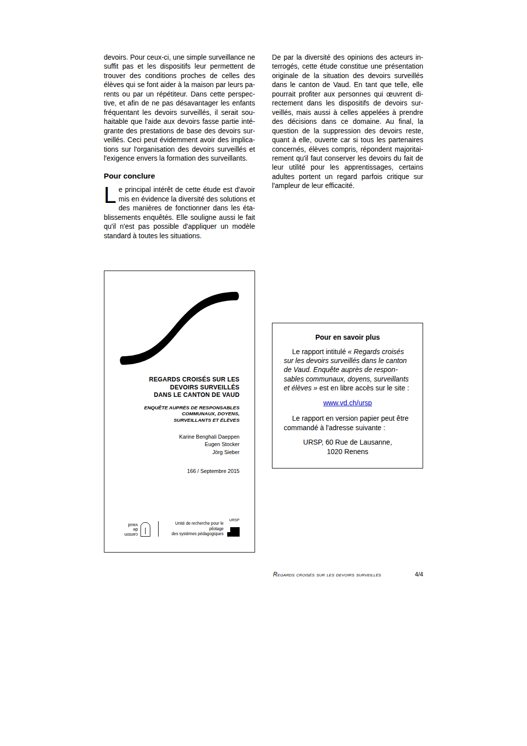devoirs. Pour ceux-ci, une simple surveillance ne suffit pas et les dispositifs leur permettent de trouver des conditions proches de celles des élèves qui se font aider à la maison par leurs parents ou par un répétiteur. Dans cette perspective, et afin de ne pas désavantager les enfants fréquentant les devoirs surveillés, il serait souhaitable que l'aide aux devoirs fasse partie intégrante des prestations de base des devoirs surveillés. Ceci peut évidemment avoir des implications sur l'organisation des devoirs surveillés et l'exigence envers la formation des surveillants.
Pour conclure
Le principal intérêt de cette étude est d'avoir mis en évidence la diversité des solutions et des manières de fonctionner dans les établissements enquêtés. Elle souligne aussi le fait qu'il n'est pas possible d'appliquer un modèle standard à toutes les situations.
De par la diversité des opinions des acteurs interrogés, cette étude constitue une présentation originale de la situation des devoirs surveillés dans le canton de Vaud. En tant que telle, elle pourrait profiter aux personnes qui œuvrent directement dans les dispositifs de devoirs surveillés, mais aussi à celles appelées à prendre des décisions dans ce domaine. Au final, la question de la suppression des devoirs reste, quant à elle, ouverte car si tous les partenaires concernés, élèves compris, répondent majoritairement qu'il faut conserver les devoirs du fait de leur utilité pour les apprentissages, certains adultes portent un regard parfois critique sur l'ampleur de leur efficacité.
REGARDS CROISÉS SUR LES DEVOIRS SURVEILLÉS
DANS LE CANTON DE VAUD
ENQUÊTE AUPRÈS DE RESPONSABLES COMMUNAUX, DOYENS,
SURVEILLANTS ET ÉLÈVES
Karine Benghali Daeppen
Eugen Stocker
Jörg Sieber
166 / Septembre 2015
canton de
vaud
Unité de recherche pour le pilotage
des systèmes pédagogiques
URSP
Pour en savoir plus
Le rapport intitulé « Regards croisés sur les devoirs surveillés dans le canton de Vaud. Enquête auprès de responsables communaux, doyens, surveillants et élèves » est en libre accès sur le site :
www.vd.ch/ursp
Le rapport en version papier peut être commandé à l'adresse suivante :
URSP, 60 Rue de Lausanne,
1020 Renens
Regards croisés sur les devoirs surveillés 4/4